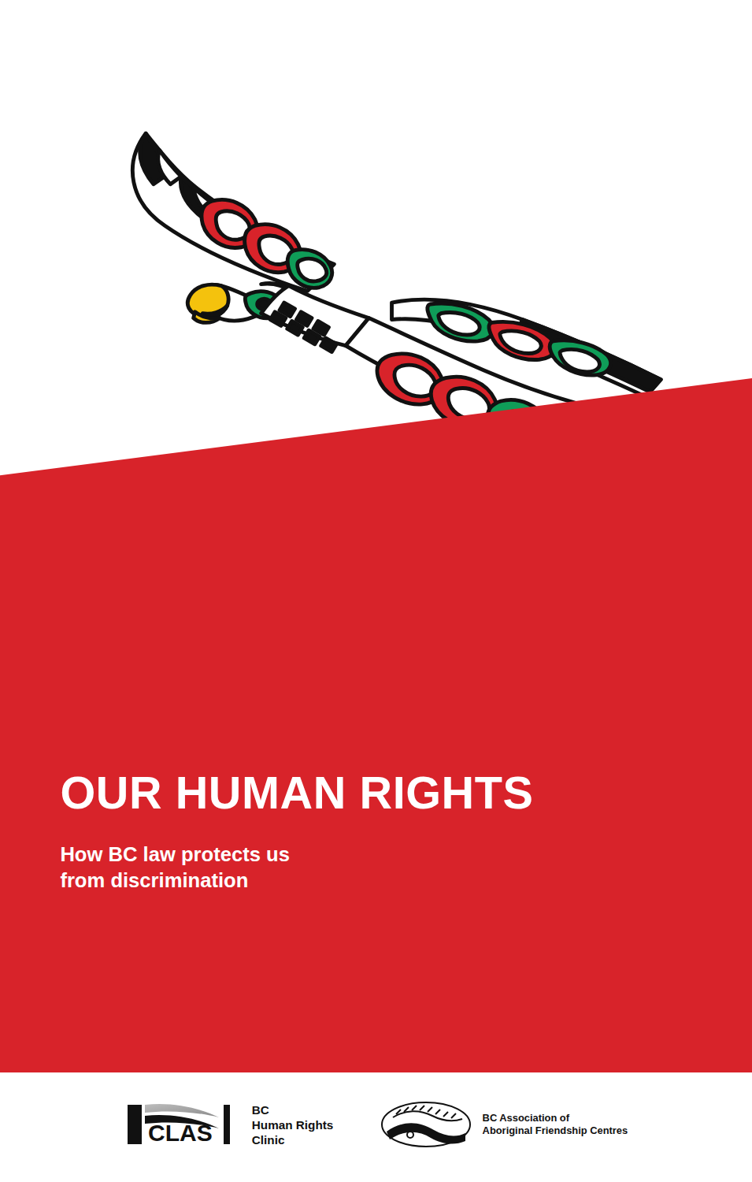WB©
Our Human Rights
How BC law protects us from discrimination
CLAS BC
Human Rights
Clinic
BC Association of
Aboriginal Friendship Centres